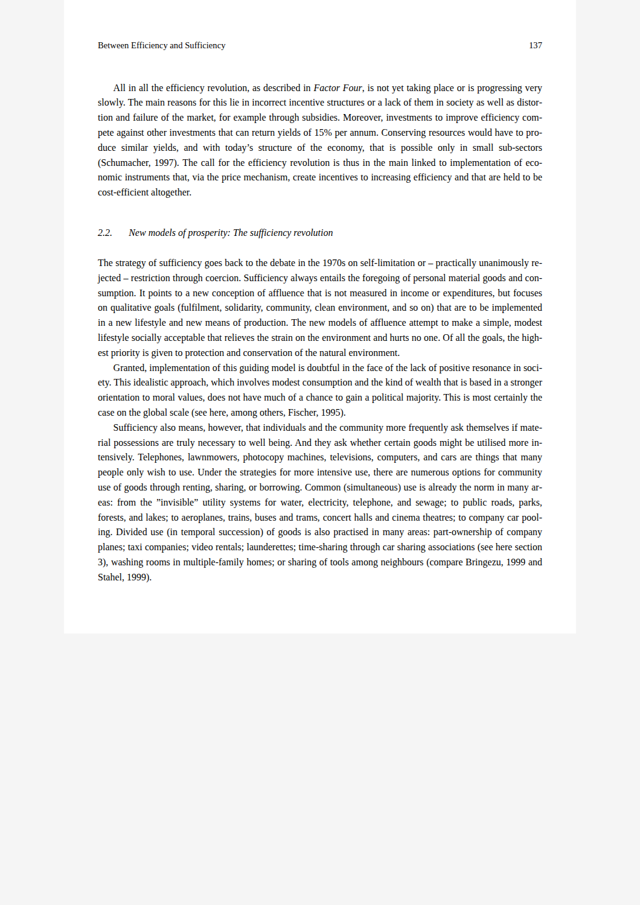Between Efficiency and Sufficiency 137
All in all the efficiency revolution, as described in Factor Four, is not yet taking place or is progressing very slowly. The main reasons for this lie in incorrect incentive structures or a lack of them in society as well as distortion and failure of the market, for example through subsidies. Moreover, investments to improve efficiency compete against other investments that can return yields of 15% per annum. Conserving resources would have to produce similar yields, and with today’s structure of the economy, that is possible only in small sub-sectors (Schumacher, 1997). The call for the efficiency revolution is thus in the main linked to implementation of economic instruments that, via the price mechanism, create incentives to increasing efficiency and that are held to be cost-efficient altogether.
2.2. New models of prosperity: The sufficiency revolution
The strategy of sufficiency goes back to the debate in the 1970s on self-limitation or – practically unanimously rejected – restriction through coercion. Sufficiency always entails the foregoing of personal material goods and consumption. It points to a new conception of affluence that is not measured in income or expenditures, but focuses on qualitative goals (fulfilment, solidarity, community, clean environment, and so on) that are to be implemented in a new lifestyle and new means of production. The new models of affluence attempt to make a simple, modest lifestyle socially acceptable that relieves the strain on the environment and hurts no one. Of all the goals, the highest priority is given to protection and conservation of the natural environment.
Granted, implementation of this guiding model is doubtful in the face of the lack of positive resonance in society. This idealistic approach, which involves modest consumption and the kind of wealth that is based in a stronger orientation to moral values, does not have much of a chance to gain a political majority. This is most certainly the case on the global scale (see here, among others, Fischer, 1995).
Sufficiency also means, however, that individuals and the community more frequently ask themselves if material possessions are truly necessary to well being. And they ask whether certain goods might be utilised more intensively. Telephones, lawnmowers, photocopy machines, televisions, computers, and cars are things that many people only wish to use. Under the strategies for more intensive use, there are numerous options for community use of goods through renting, sharing, or borrowing. Common (simultaneous) use is already the norm in many areas: from the ”invisible” utility systems for water, electricity, telephone, and sewage; to public roads, parks, forests, and lakes; to aeroplanes, trains, buses and trams, concert halls and cinema theatres; to company car pooling. Divided use (in temporal succession) of goods is also practised in many areas: part-ownership of company planes; taxi companies; video rentals; launderettes; time-sharing through car sharing associations (see here section 3), washing rooms in multiple-family homes; or sharing of tools among neighbours (compare Bringezu, 1999 and Stahel, 1999).